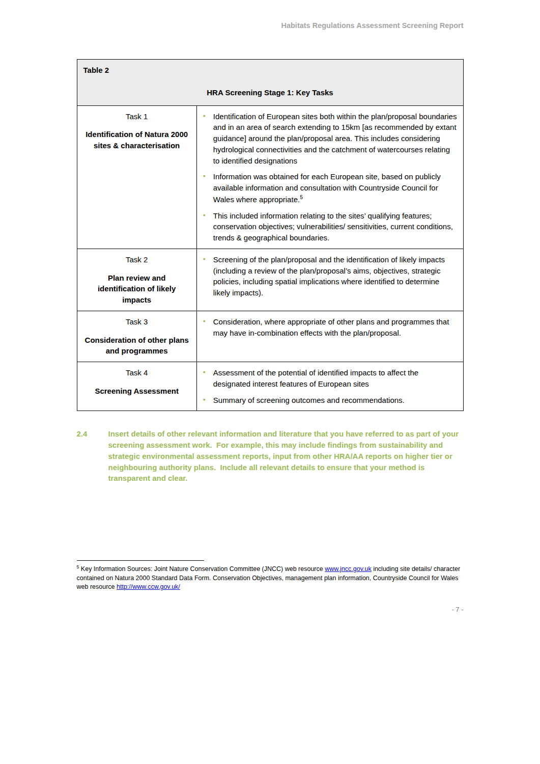Habitats Regulations Assessment Screening Report
| Table 2 HRA Screening Stage 1: Key Tasks |
| Task 1 Identification of Natura 2000 sites & characterisation | Identification of European sites both within the plan/proposal boundaries and in an area of search extending to 15km [as recommended by extant guidance] around the plan/proposal area. This includes considering hydrological connectivities and the catchment of watercourses relating to identified designations Information was obtained for each European site, based on publicly available information and consultation with Countryside Council for Wales where appropriate. 5 This included information relating to the sites’ qualifying features; conservation objectives; vulnerabilities/ sensitivities, current conditions, trends & geographical boundaries. |
| Task 2 Plan review and identification of likely impacts | Screening of the plan/proposal and the identification of likely impacts (including a review of the plan/proposal’s aims, objectives, strategic policies, including spatial implications where identified to determine likely impacts). |
| Task 3 Consideration of other plans and programmes | Consideration, where appropriate of other plans and programmes that may have in-combination effects with the plan/proposal. |
| Task 4 Screening Assessment | Assessment of the potential of identified impacts to affect the designated interest features of European sites Summary of screening outcomes and recommendations. |
2.4
Insert details of other relevant information and literature that you have referred to as part of your screening assessment work. For example, this may include findings from sustainability and strategic environmental assessment reports, input from other HRA/AA reports on higher tier or neighbouring authority plans. Include all relevant details to ensure that your method is transparent and clear.
5 Key Information Sources: Joint Nature Conservation Committee (JNCC) web resource www.jncc.gov.uk including site details/ character contained on Natura 2000 Standard Data Form. Conservation Objectives, management plan information, Countryside Council for Wales web resource http://www.ccw.gov.uk/
- 7 -